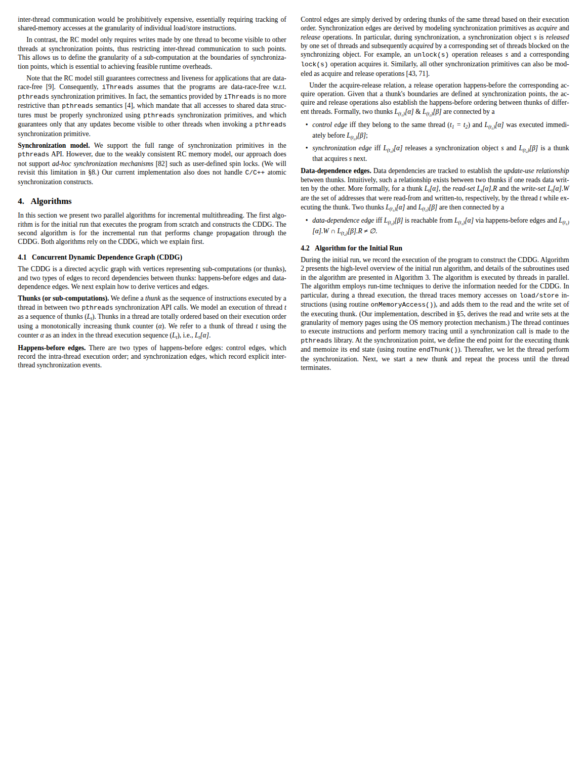inter-thread communication would be prohibitively expensive, essentially requiring tracking of shared-memory accesses at the granularity of individual load/store instructions.
In contrast, the RC model only requires writes made by one thread to become visible to other threads at synchronization points, thus restricting inter-thread communication to such points. This allows us to define the granularity of a sub-computation at the boundaries of synchronization points, which is essential to achieving feasible runtime overheads.
Note that the RC model still guarantees correctness and liveness for applications that are data-race-free [9]. Consequently, iThreads assumes that the programs are data-race-free w.r.t. pthreads synchronization primitives. In fact, the semantics provided by iThreads is no more restrictive than pthreads semantics [4], which mandate that all accesses to shared data structures must be properly synchronized using pthreads synchronization primitives, and which guarantees only that any updates become visible to other threads when invoking a pthreads synchronization primitive.
Synchronization model. We support the full range of synchronization primitives in the pthreads API. However, due to the weakly consistent RC memory model, our approach does not support ad-hoc synchronization mechanisms [82] such as user-defined spin locks. (We will revisit this limitation in §8.) Our current implementation also does not handle C/C++ atomic synchronization constructs.
4. Algorithms
In this section we present two parallel algorithms for incremental multithreading. The first algorithm is for the initial run that executes the program from scratch and constructs the CDDG. The second algorithm is for the incremental run that performs change propagation through the CDDG. Both algorithms rely on the CDDG, which we explain first.
4.1 Concurrent Dynamic Dependence Graph (CDDG)
The CDDG is a directed acyclic graph with vertices representing sub-computations (or thunks), and two types of edges to record dependencies between thunks: happens-before edges and data-dependence edges. We next explain how to derive vertices and edges.
Thunks (or sub-computations). We define a thunk as the sequence of instructions executed by a thread in between two pthreads synchronization API calls. We model an execution of thread t as a sequence of thunks (Lt). Thunks in a thread are totally ordered based on their execution order using a monotonically increasing thunk counter (α). We refer to a thunk of thread t using the counter α as an index in the thread execution sequence (Lt), i.e., Lt[α].
Happens-before edges. There are two types of happens-before edges: control edges, which record the intra-thread execution order; and synchronization edges, which record explicit inter-thread synchronization events.
Control edges are simply derived by ordering thunks of the same thread based on their execution order. Synchronization edges are derived by modeling synchronization primitives as acquire and release operations. In particular, during synchronization, a synchronization object s is released by one set of threads and subsequently acquired by a corresponding set of threads blocked on the synchronizing object. For example, an unlock(s) operation releases s and a corresponding lock(s) operation acquires it. Similarly, all other synchronization primitives can also be modeled as acquire and release operations [43, 71].
Under the acquire-release relation, a release operation happens-before the corresponding acquire operation. Given that a thunk's boundaries are defined at synchronization points, the acquire and release operations also establish the happens-before ordering between thunks of different threads. Formally, two thunks L(t1)[α] & L(t2)[β] are connected by a
control edge iff they belong to the same thread (t1 = t2) and L(t1)[α] was executed immediately before L(t2)[β];
synchronization edge iff L(t1)[α] releases a synchronization object s and L(t2)[β] is a thunk that acquires s next.
Data-dependence edges. Data dependencies are tracked to establish the update-use relationship between thunks. Intuitively, such a relationship exists between two thunks if one reads data written by the other. More formally, for a thunk Lt[α], the read-set Lt[α].R and the write-set Lt[α].W are the set of addresses that were read-from and written-to, respectively, by the thread t while executing the thunk. Two thunks L(t1)[α] and L(t2)[β] are then connected by a
data-dependence edge iff L(t2)[β] is reachable from L(t1)[α] via happens-before edges and L(t1)[α].W ∩ L(t2)[β].R ≠ ∅.
4.2 Algorithm for the Initial Run
During the initial run, we record the execution of the program to construct the CDDG. Algorithm 2 presents the high-level overview of the initial run algorithm, and details of the subroutines used in the algorithm are presented in Algorithm 3. The algorithm is executed by threads in parallel. The algorithm employs run-time techniques to derive the information needed for the CDDG. In particular, during a thread execution, the thread traces memory accesses on load/store instructions (using routine onMemoryAccess()), and adds them to the read and the write set of the executing thunk. (Our implementation, described in §5, derives the read and write sets at the granularity of memory pages using the OS memory protection mechanism.) The thread continues to execute instructions and perform memory tracing until a synchronization call is made to the pthreads library. At the synchronization point, we define the end point for the executing thunk and memoize its end state (using routine endThunk()). Thereafter, we let the thread perform the synchronization. Next, we start a new thunk and repeat the process until the thread terminates.